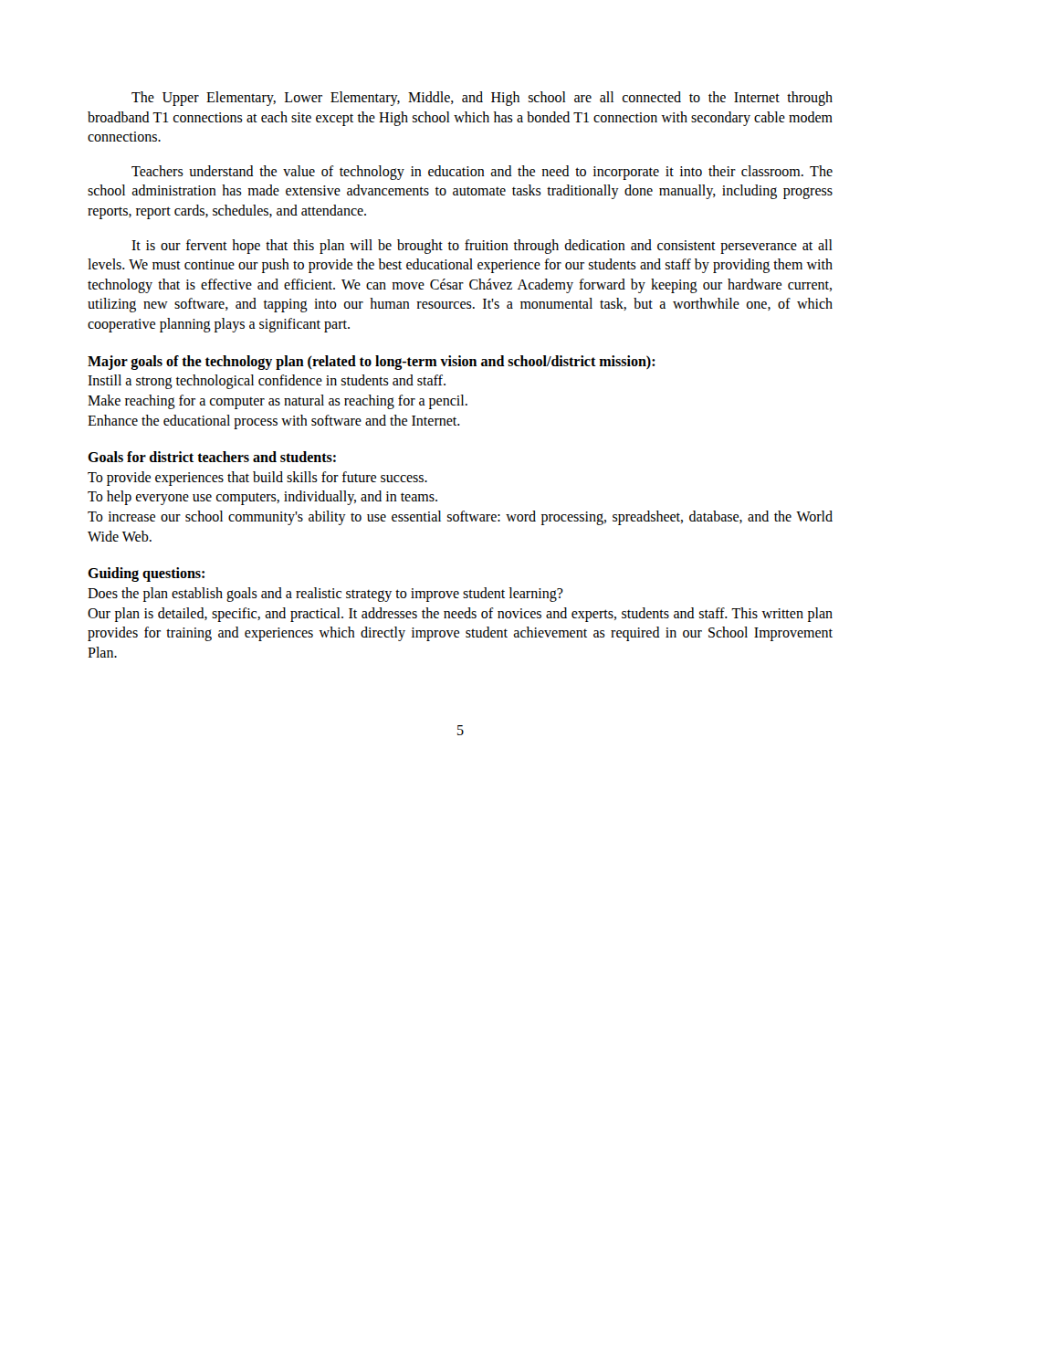The Upper Elementary, Lower Elementary, Middle, and High school are all connected to the Internet through broadband T1 connections at each site except the High school which has a bonded T1 connection with secondary cable modem connections.
Teachers understand the value of technology in education and the need to incorporate it into their classroom. The school administration has made extensive advancements to automate tasks traditionally done manually, including progress reports, report cards, schedules, and attendance.
It is our fervent hope that this plan will be brought to fruition through dedication and consistent perseverance at all levels. We must continue our push to provide the best educational experience for our students and staff by providing them with technology that is effective and efficient. We can move César Chávez Academy forward by keeping our hardware current, utilizing new software, and tapping into our human resources. It's a monumental task, but a worthwhile one, of which cooperative planning plays a significant part.
Major goals of the technology plan (related to long-term vision and school/district mission):
Instill a strong technological confidence in students and staff.
Make reaching for a computer as natural as reaching for a pencil.
Enhance the educational process with software and the Internet.
Goals for district teachers and students:
To provide experiences that build skills for future success.
To help everyone use computers, individually, and in teams.
To increase our school community's ability to use essential software: word processing, spreadsheet, database, and the World Wide Web.
Guiding questions:
Does the plan establish goals and a realistic strategy to improve student learning?
Our plan is detailed, specific, and practical. It addresses the needs of novices and experts, students and staff. This written plan provides for training and experiences which directly improve student achievement as required in our School Improvement Plan.
5